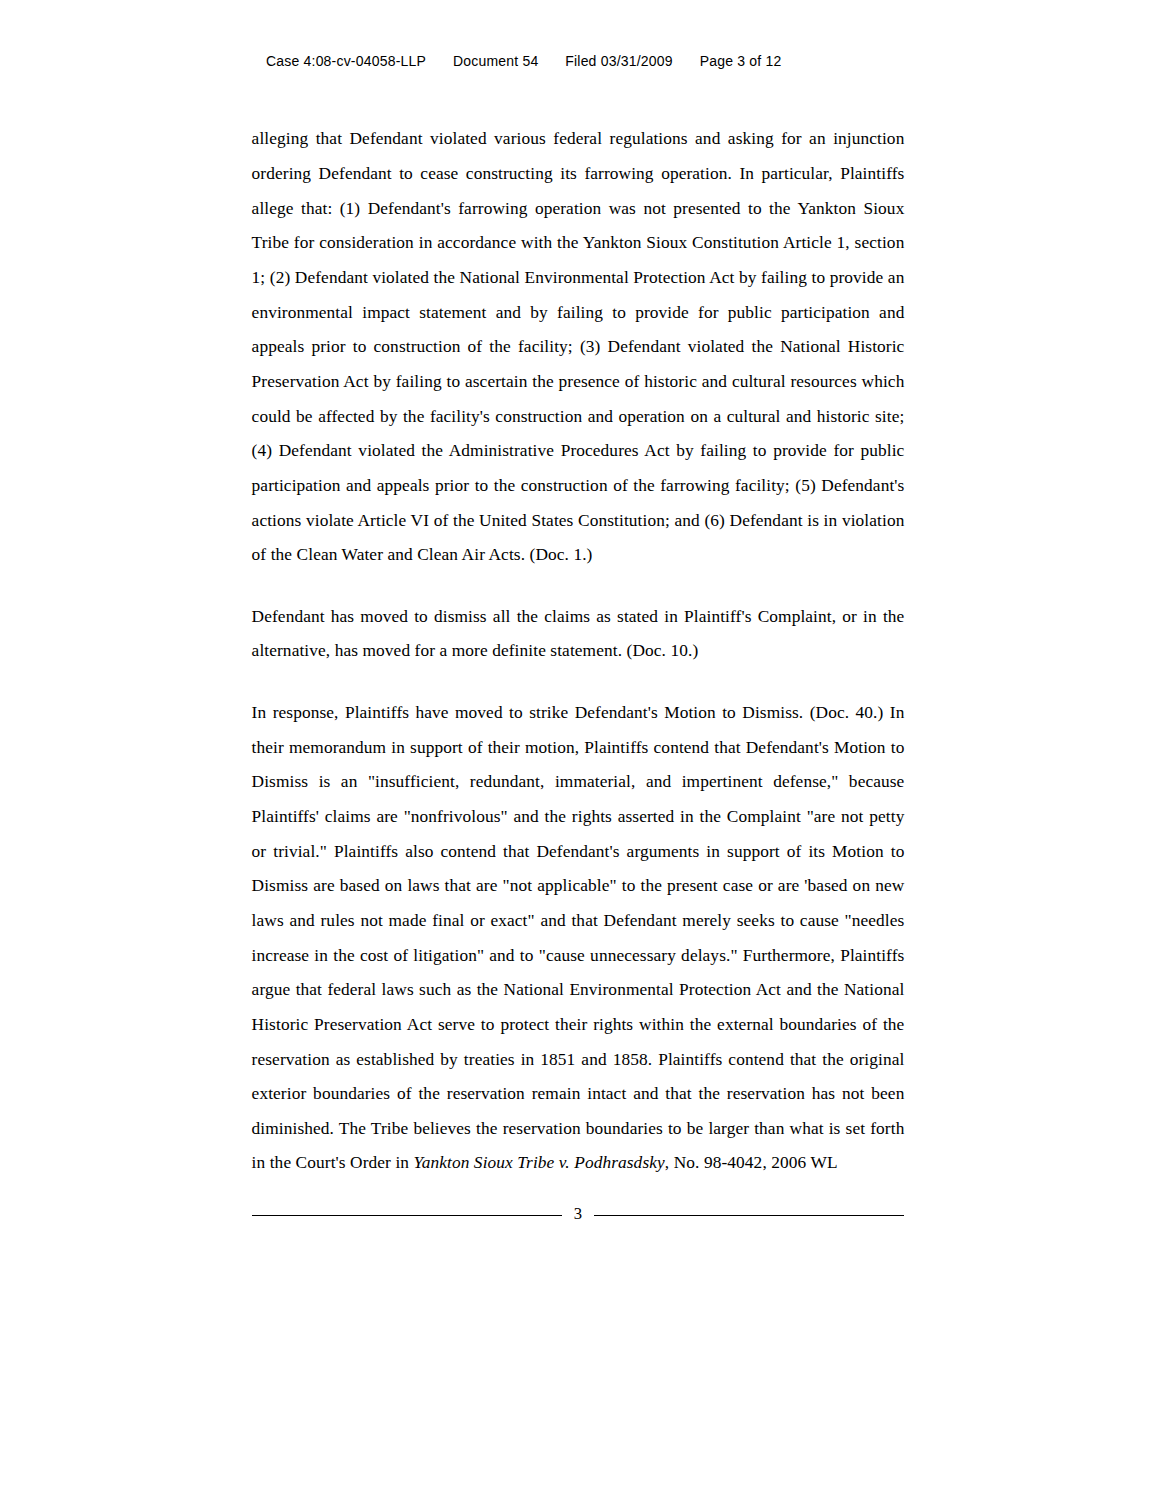Case 4:08-cv-04058-LLP Document 54 Filed 03/31/2009 Page 3 of 12
alleging that Defendant violated various federal regulations and asking for an injunction ordering Defendant to cease constructing its farrowing operation. In particular, Plaintiffs allege that: (1) Defendant's farrowing operation was not presented to the Yankton Sioux Tribe for consideration in accordance with the Yankton Sioux Constitution Article 1, section 1; (2) Defendant violated the National Environmental Protection Act by failing to provide an environmental impact statement and by failing to provide for public participation and appeals prior to construction of the facility; (3) Defendant violated the National Historic Preservation Act by failing to ascertain the presence of historic and cultural resources which could be affected by the facility's construction and operation on a cultural and historic site; (4) Defendant violated the Administrative Procedures Act by failing to provide for public participation and appeals prior to the construction of the farrowing facility; (5) Defendant's actions violate Article VI of the United States Constitution; and (6) Defendant is in violation of the Clean Water and Clean Air Acts. (Doc. 1.)
Defendant has moved to dismiss all the claims as stated in Plaintiff's Complaint, or in the alternative, has moved for a more definite statement. (Doc. 10.)
In response, Plaintiffs have moved to strike Defendant's Motion to Dismiss. (Doc. 40.) In their memorandum in support of their motion, Plaintiffs contend that Defendant's Motion to Dismiss is an "insufficient, redundant, immaterial, and impertinent defense," because Plaintiffs' claims are "nonfrivolous" and the rights asserted in the Complaint "are not petty or trivial." Plaintiffs also contend that Defendant's arguments in support of its Motion to Dismiss are based on laws that are "not applicable" to the present case or are 'based on new laws and rules not made final or exact" and that Defendant merely seeks to cause "needles increase in the cost of litigation" and to "cause unnecessary delays." Furthermore, Plaintiffs argue that federal laws such as the National Environmental Protection Act and the National Historic Preservation Act serve to protect their rights within the external boundaries of the reservation as established by treaties in 1851 and 1858. Plaintiffs contend that the original exterior boundaries of the reservation remain intact and that the reservation has not been diminished. The Tribe believes the reservation boundaries to be larger than what is set forth in the Court's Order in Yankton Sioux Tribe v. Podhrasdsky, No. 98-4042, 2006 WL
3